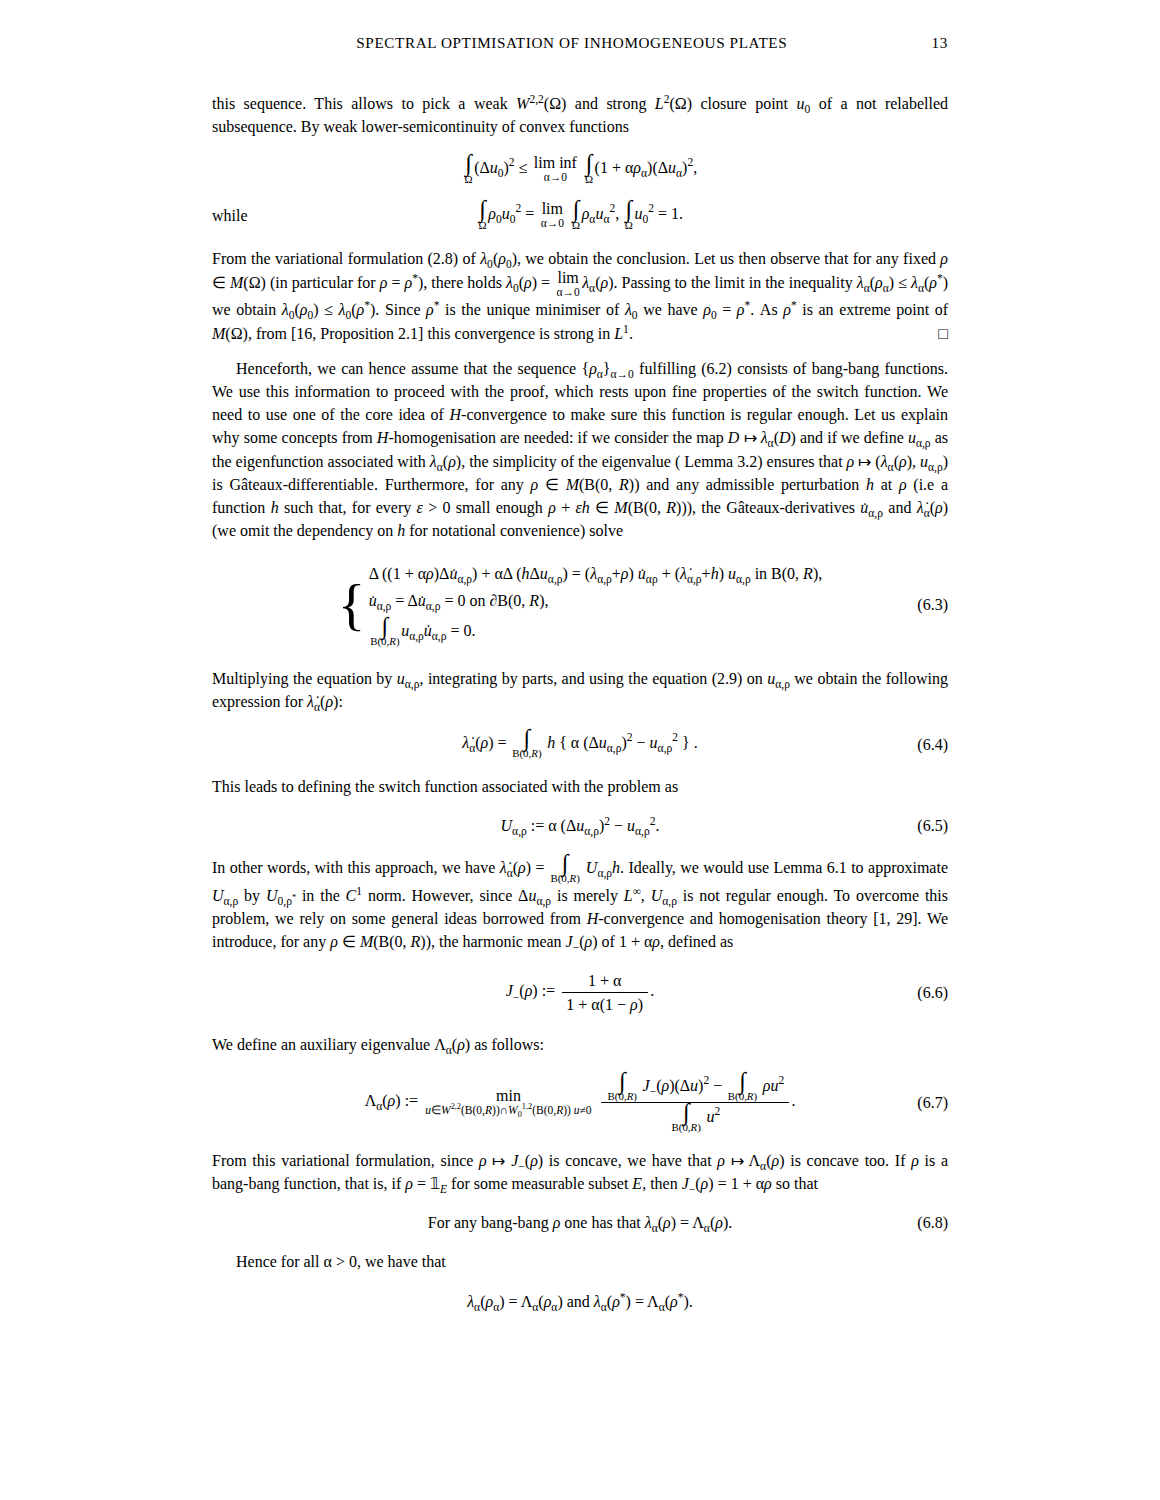SPECTRAL OPTIMISATION OF INHOMOGENEOUS PLATES 13
this sequence. This allows to pick a weak W2,2(Ω) and strong L2(Ω) closure point u0 of a not relabelled subsequence. By weak lower-semicontinuity of convex functions
∫Ω(Δu0)2 ≤ lim inf α→0 ∫Ω(1 + αρα)(Δuα)2,
while
∫Ω ρ0u02 = lim α→0 ∫Ω ραuα2, ∫Ω u02 = 1.
From the variational formulation (2.8) of λ0(ρ0), we obtain the conclusion. Let us then observe that for any fixed ρ ∈ M(Ω) (in particular for ρ = ρ*), there holds λ0(ρ) = lim α→0 λα(ρ). Passing to the limit in the inequality λα(ρα) ≤ λα(ρ*) we obtain λ0(ρ0) ≤ λ0(ρ*). Since ρ* is the unique minimiser of λ0 we have ρ0 = ρ*. As ρ* is an extreme point of M(Ω), from [16, Proposition 2.1] this convergence is strong in L1. □
Henceforth, we can hence assume that the sequence {ρα}α→0 fulfilling (6.2) consists of bang-bang functions. We use this information to proceed with the proof, which rests upon fine properties of the switch function. We need to use one of the core idea of H-convergence to make sure this function is regular enough. Let us explain why some concepts from H-homogenisation are needed: if we consider the map D ↦ λα(D) and if we define uα,ρ as the eigenfunction associated with λα(ρ), the simplicity of the eigenvalue ( Lemma 3.2) ensures that ρ ↦ (λα(ρ), uα,ρ) is Gâteaux-differentiable. Furthermore, for any ρ ∈ M(B(0, R)) and any admissible perturbation h at ρ (i.e a function h such that, for every ε > 0 small enough ρ + εh ∈ M(B(0, R))), the Gâteaux-derivatives u̇α,ρ and λ̇α(ρ) (we omit the dependency on h for notational convenience) solve
{
Δ ((1 + αρ)Δu̇α,ρ) + αΔ (h Δuα,ρ) = (λα,ρ+ρ) u̇αρ + (λ̇α,ρ+h) uα,ρ in B(0, R),
u̇α,ρ = Δu̇α,ρ = 0 on ∂B(0, R),
∫B(0,R) uα,ρu̇α,ρ = 0.
(6.3)
Multiplying the equation by uα,ρ, integrating by parts, and using the equation (2.9) on uα,ρ we obtain the following expression for λ̇α(ρ):
λ̇α(ρ) = ∫B(0,R) h { α (Δuα,ρ)2 − uα,ρ2 } .
(6.4)
This leads to defining the switch function associated with the problem as
Uα,ρ := α (Δuα,ρ)2 − uα,ρ2.
(6.5)
In other words, with this approach, we have λ̇α(ρ) = ∫B(0,R) Uα,ρh. Ideally, we would use Lemma 6.1 to approximate Uα,ρ by U0,ρ* in the C1 norm. However, since Δuα,ρ is merely L∞, Uα,ρ is not regular enough. To overcome this problem, we rely on some general ideas borrowed from H-convergence and homogenisation theory [1, 29]. We introduce, for any ρ ∈ M(B(0, R)), the harmonic mean J−(ρ) of 1 + αρ, defined as
J−(ρ) := 1 + α 1 + α(1 − ρ).
(6.6)
We define an auxiliary eigenvalue Λα(ρ) as follows:
Λα(ρ) := min u∈W2,2(B(0,R))∩W01,2(B(0,R)) u≠0 ∫B(0,R) J−(ρ)(Δu)2 − ∫B(0,R) ρu2∫B(0,R) u2.
(6.7)
From this variational formulation, since ρ ↦ J−(ρ) is concave, we have that ρ ↦ Λα(ρ) is concave too. If ρ is a bang-bang function, that is, if ρ = 𝟙E for some measurable subset E, then J−(ρ) = 1 + αρ so that
For any bang-bang ρ one has that λα(ρ) = Λα(ρ).
(6.8)
Hence for all α > 0, we have that
λα(ρα) = Λα(ρα) and λα(ρ*) = Λα(ρ*).